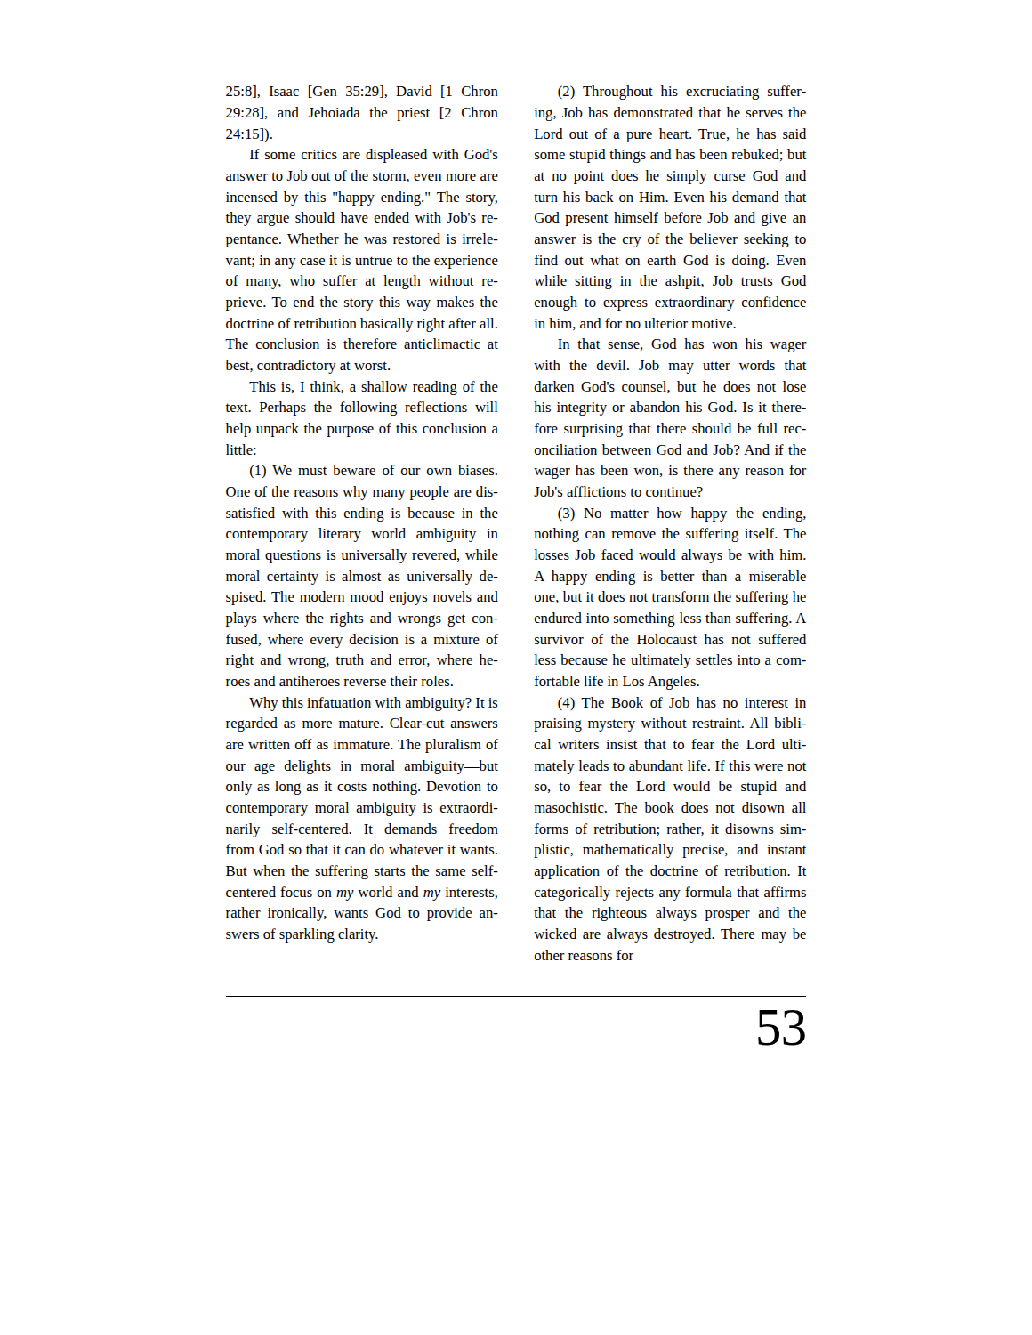25:8], Isaac [Gen 35:29], David [1 Chron 29:28], and Jehoiada the priest [2 Chron 24:15]).
If some critics are displeased with God's answer to Job out of the storm, even more are incensed by this "happy ending." The story, they argue should have ended with Job's repentance. Whether he was restored is irrelevant; in any case it is untrue to the experience of many, who suffer at length without reprieve. To end the story this way makes the doctrine of retribution basically right after all. The conclusion is therefore anticlimactic at best, contradictory at worst.
This is, I think, a shallow reading of the text. Perhaps the following reflections will help unpack the purpose of this conclusion a little:
(1) We must beware of our own biases. One of the reasons why many people are dissatisfied with this ending is because in the contemporary literary world ambiguity in moral questions is universally revered, while moral certainty is almost as universally despised. The modern mood enjoys novels and plays where the rights and wrongs get confused, where every decision is a mixture of right and wrong, truth and error, where heroes and antiheroes reverse their roles.
Why this infatuation with ambiguity? It is regarded as more mature. Clear-cut answers are written off as immature. The pluralism of our age delights in moral ambiguity—but only as long as it costs nothing. Devotion to contemporary moral ambiguity is extraordinarily self-centered. It demands freedom from God so that it can do whatever it wants. But when the suffering starts the same self-centered focus on my world and my interests, rather ironically, wants God to provide answers of sparkling clarity.
(2) Throughout his excruciating suffering, Job has demonstrated that he serves the Lord out of a pure heart. True, he has said some stupid things and has been rebuked; but at no point does he simply curse God and turn his back on Him. Even his demand that God present himself before Job and give an answer is the cry of the believer seeking to find out what on earth God is doing. Even while sitting in the ashpit, Job trusts God enough to express extraordinary confidence in him, and for no ulterior motive.
In that sense, God has won his wager with the devil. Job may utter words that darken God's counsel, but he does not lose his integrity or abandon his God. Is it therefore surprising that there should be full reconciliation between God and Job? And if the wager has been won, is there any reason for Job's afflictions to continue?
(3) No matter how happy the ending, nothing can remove the suffering itself. The losses Job faced would always be with him. A happy ending is better than a miserable one, but it does not transform the suffering he endured into something less than suffering. A survivor of the Holocaust has not suffered less because he ultimately settles into a comfortable life in Los Angeles.
(4) The Book of Job has no interest in praising mystery without restraint. All biblical writers insist that to fear the Lord ultimately leads to abundant life. If this were not so, to fear the Lord would be stupid and masochistic. The book does not disown all forms of retribution; rather, it disowns simplistic, mathematically precise, and instant application of the doctrine of retribution. It categorically rejects any formula that affirms that the righteous always prosper and the wicked are always destroyed. There may be other reasons for
53